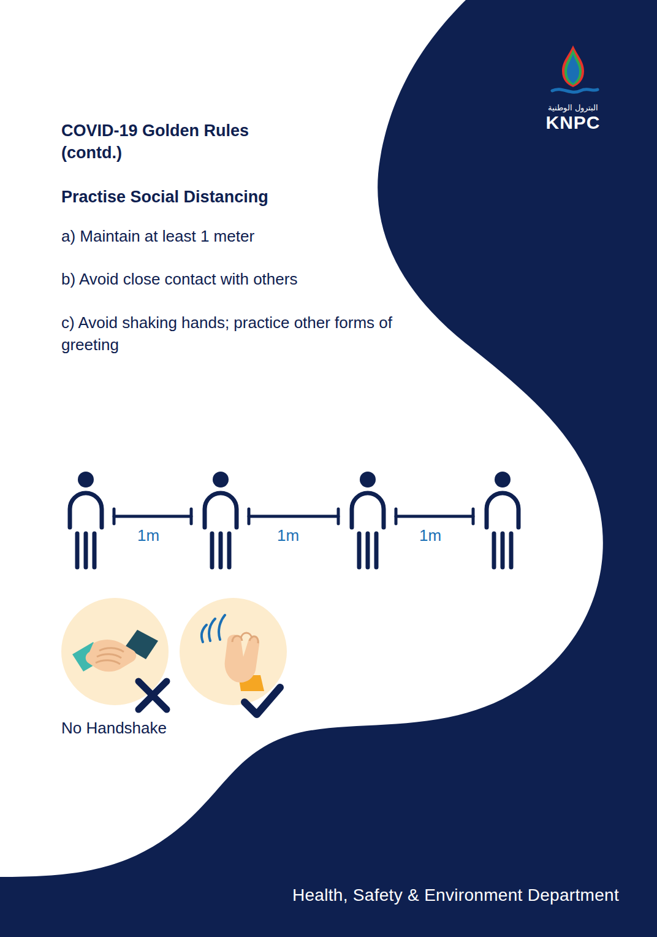البترول الوطنية
KNPC
COVID-19 Golden Rules
(contd.)
Practise Social Distancing
a) Maintain at least 1 meter
b) Avoid close contact with others
c) Avoid shaking hands; practice other forms of greeting
1m 1m 1m
No Handshake
Health, Safety & Environment Department